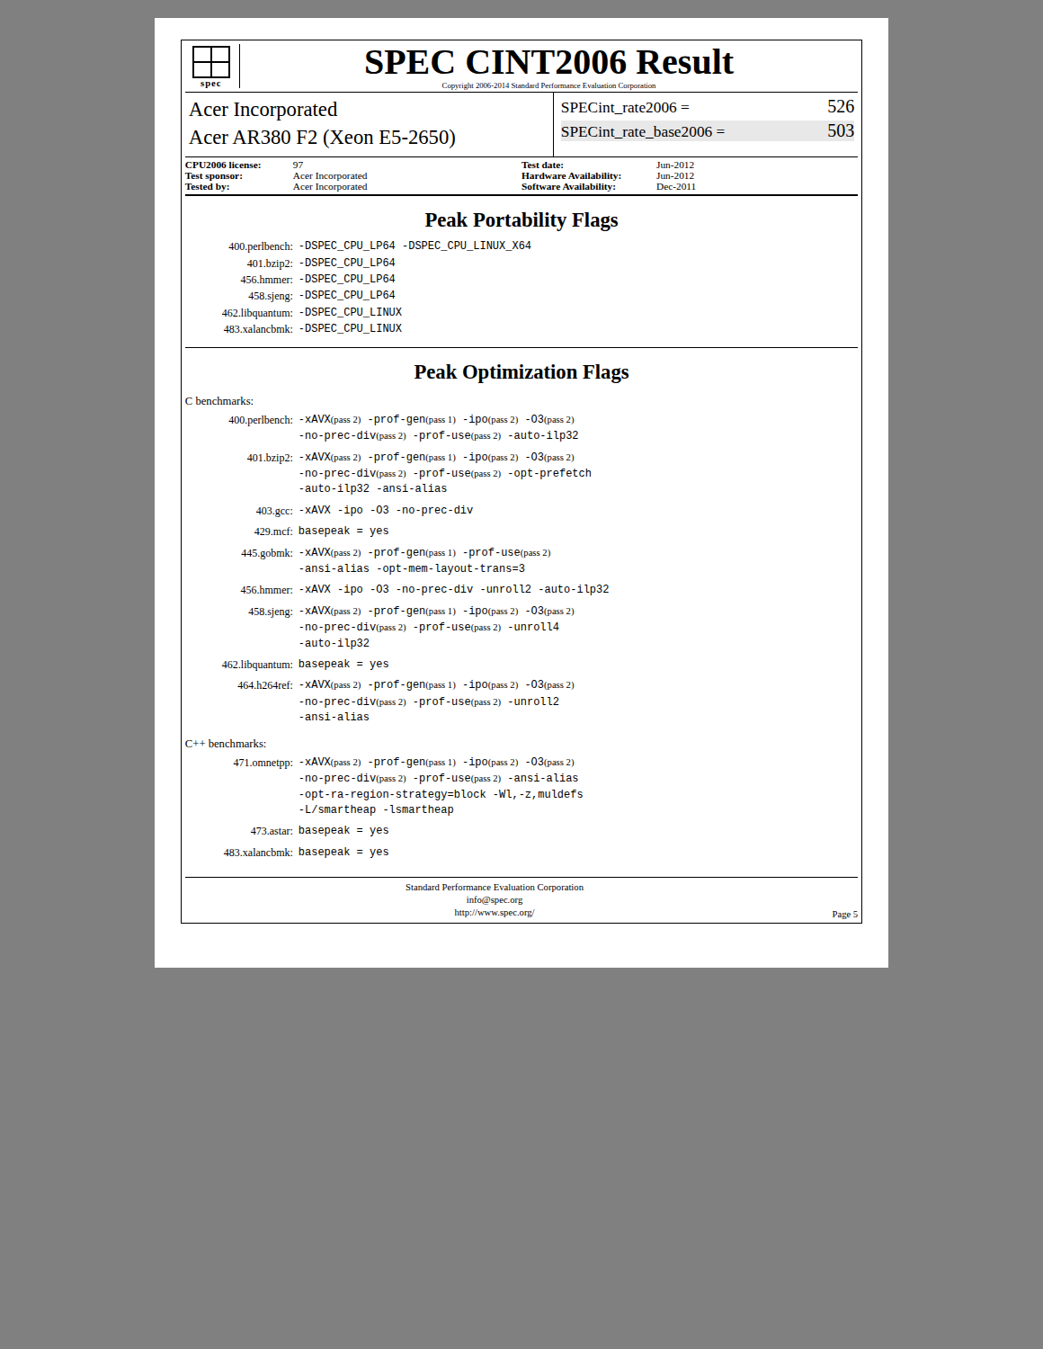spec
SPEC CINT2006 Result
Copyright 2006-2014 Standard Performance Evaluation Corporation
Acer Incorporated
Acer AR380 F2 (Xeon E5-2650)
SPECint_rate2006 =526
SPECint_rate_base2006 =503
CPU2006 license: 97
Test sponsor: Acer Incorporated
Tested by: Acer Incorporated
Test date: Jun-2012
Hardware Availability: Jun-2012
Software Availability: Dec-2011
Peak Portability Flags
400.perlbench:
-DSPEC_CPU_LP64 -DSPEC_CPU_LINUX_X64
401.bzip2:
-DSPEC_CPU_LP64
456.hmmer:
-DSPEC_CPU_LP64
458.sjeng:
-DSPEC_CPU_LP64
462.libquantum:
-DSPEC_CPU_LINUX
483.xalancbmk:
-DSPEC_CPU_LINUX
Peak Optimization Flags
C benchmarks:
400.perlbench:
-xAVX(pass 2) -prof-gen(pass 1) -ipo(pass 2) -O3(pass 2)
-no-prec-div(pass 2) -prof-use(pass 2) -auto-ilp32
401.bzip2:
-xAVX(pass 2) -prof-gen(pass 1) -ipo(pass 2) -O3(pass 2)
-no-prec-div(pass 2) -prof-use(pass 2) -opt-prefetch
-auto-ilp32 -ansi-alias
403.gcc:
-xAVX -ipo -O3 -no-prec-div
429.mcf:
basepeak = yes
445.gobmk:
-xAVX(pass 2) -prof-gen(pass 1) -prof-use(pass 2)
-ansi-alias -opt-mem-layout-trans=3
456.hmmer:
-xAVX -ipo -O3 -no-prec-div -unroll2 -auto-ilp32
458.sjeng:
-xAVX(pass 2) -prof-gen(pass 1) -ipo(pass 2) -O3(pass 2)
-no-prec-div(pass 2) -prof-use(pass 2) -unroll4
-auto-ilp32
462.libquantum:
basepeak = yes
464.h264ref:
-xAVX(pass 2) -prof-gen(pass 1) -ipo(pass 2) -O3(pass 2)
-no-prec-div(pass 2) -prof-use(pass 2) -unroll2
-ansi-alias
C++ benchmarks:
471.omnetpp:
-xAVX(pass 2) -prof-gen(pass 1) -ipo(pass 2) -O3(pass 2)
-no-prec-div(pass 2) -prof-use(pass 2) -ansi-alias
-opt-ra-region-strategy=block -Wl,-z,muldefs
-L/smartheap -lsmartheap
473.astar:
basepeak = yes
483.xalancbmk:
basepeak = yes
Standard Performance Evaluation Corporation
info@spec.org
http://www.spec.org/
Page 5